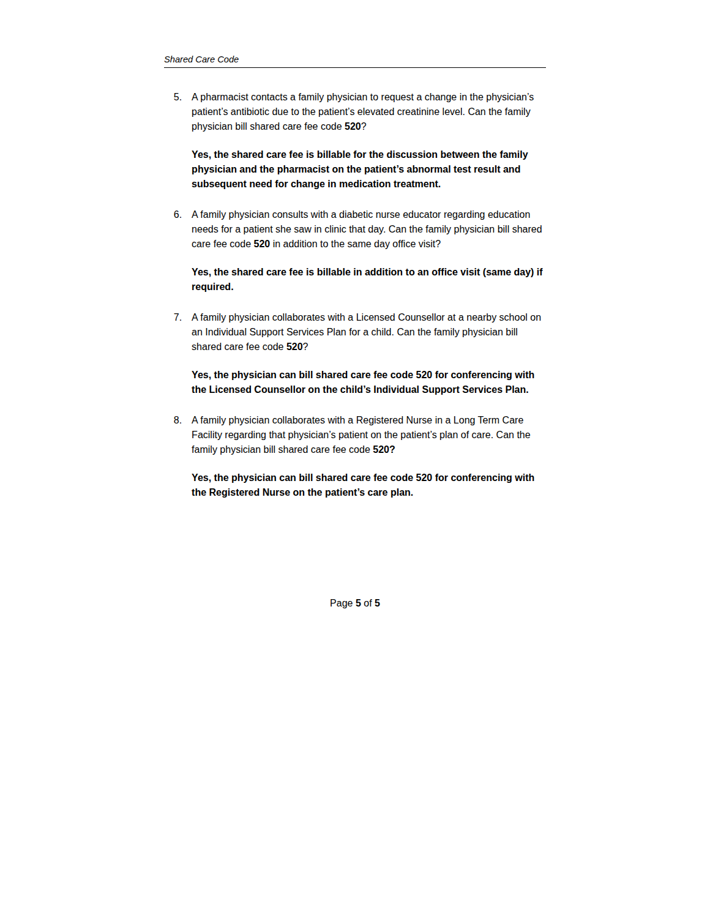Shared Care Code
A pharmacist contacts a family physician to request a change in the physician’s patient’s antibiotic due to the patient’s elevated creatinine level. Can the family physician bill shared care fee code 520?
Yes, the shared care fee is billable for the discussion between the family physician and the pharmacist on the patient’s abnormal test result and subsequent need for change in medication treatment.
A family physician consults with a diabetic nurse educator regarding education needs for a patient she saw in clinic that day. Can the family physician bill shared care fee code 520 in addition to the same day office visit?
Yes, the shared care fee is billable in addition to an office visit (same day) if required.
A family physician collaborates with a Licensed Counsellor at a nearby school on an Individual Support Services Plan for a child. Can the family physician bill shared care fee code 520?
Yes, the physician can bill shared care fee code 520 for conferencing with the Licensed Counsellor on the child’s Individual Support Services Plan.
A family physician collaborates with a Registered Nurse in a Long Term Care Facility regarding that physician’s patient on the patient’s plan of care. Can the family physician bill shared care fee code 520?
Yes, the physician can bill shared care fee code 520 for conferencing with the Registered Nurse on the patient’s care plan.
Page 5 of 5